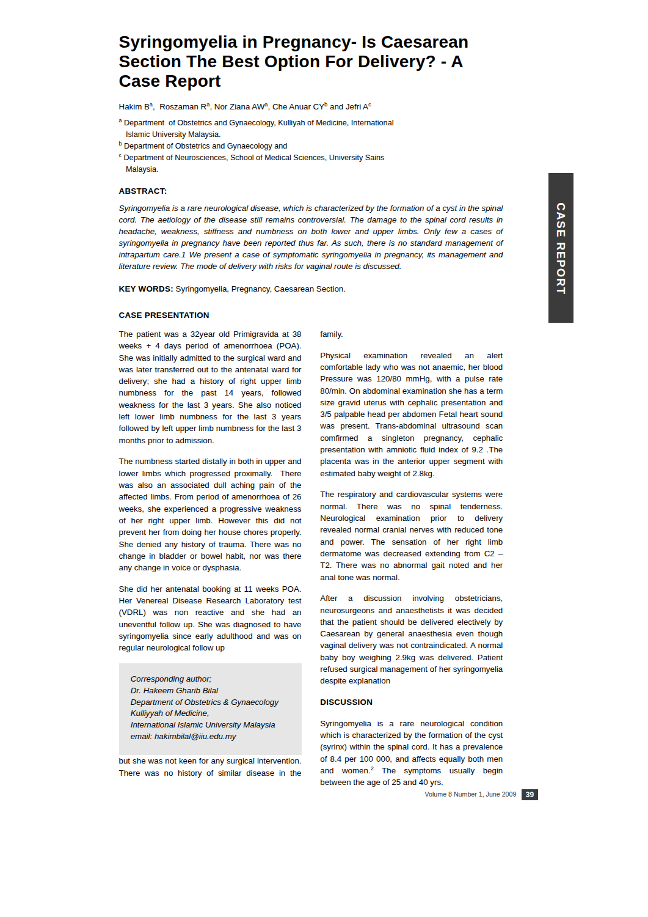CASE REPORT
Syringomyelia in Pregnancy- Is Caesarean Section The Best Option For Delivery? - A Case Report
Hakim Ba, Roszaman Ra, Nor Ziana AWa, Che Anuar CYb and Jefri Ac
a Department of Obstetrics and Gynaecology, Kulliyah of Medicine, International
Islamic University Malaysia.
b Department of Obstetrics and Gynaecology and
c Department of Neurosciences, School of Medical Sciences, University Sains
Malaysia.
ABSTRACT:
Syringomyelia is a rare neurological disease, which is characterized by the formation of a cyst in the spinal cord. The aetiology of the disease still remains controversial. The damage to the spinal cord results in headache, weakness, stiffness and numbness on both lower and upper limbs. Only few a cases of syringomyelia in pregnancy have been reported thus far. As such, there is no standard management of intrapartum care.1 We present a case of symptomatic syringomyelia in pregnancy, its management and literature review. The mode of delivery with risks for vaginal route is discussed.
KEY WORDS: Syringomyelia, Pregnancy, Caesarean Section.
CASE PRESENTATION
The patient was a 32year old Primigravida at 38 weeks + 4 days period of amenorrhoea (POA). She was initially admitted to the surgical ward and was later transferred out to the antenatal ward for delivery; she had a history of right upper limb numbness for the past 14 years, followed weakness for the last 3 years. She also noticed left lower limb numbness for the last 3 years followed by left upper limb numbness for the last 3 months prior to admission.
The numbness started distally in both in upper and lower limbs which progressed proximally. There was also an associated dull aching pain of the affected limbs. From period of amenorrhoea of 26 weeks, she experienced a progressive weakness of her right upper limb. However this did not prevent her from doing her house chores properly. She denied any history of trauma. There was no change in bladder or bowel habit, nor was there any change in voice or dysphasia.
She did her antenatal booking at 11 weeks POA. Her Venereal Disease Research Laboratory test (VDRL) was non reactive and she had an uneventful follow up. She was diagnosed to have syringomyelia since early adulthood and was on regular neurological follow up
Corresponding author;
Dr. Hakeem Gharib Bilal
Department of Obstetrics & Gynaecology
Kulliyyah of Medicine,
International Islamic University Malaysia
email: hakimbilal@iiu.edu.my
but she was not keen for any surgical intervention. There was no history of similar disease in the family.
Physical examination revealed an alert comfortable lady who was not anaemic, her blood Pressure was 120/80 mmHg, with a pulse rate 80/min. On abdominal examination she has a term size gravid uterus with cephalic presentation and 3/5 palpable head per abdomen Fetal heart sound was present. Trans-abdominal ultrasound scan comfirmed a singleton pregnancy, cephalic presentation with amniotic fluid index of 9.2 .The placenta was in the anterior upper segment with estimated baby weight of 2.8kg.
The respiratory and cardiovascular systems were normal. There was no spinal tenderness. Neurological examination prior to delivery revealed normal cranial nerves with reduced tone and power. The sensation of her right limb dermatome was decreased extending from C2 – T2. There was no abnormal gait noted and her anal tone was normal.
After a discussion involving obstetricians, neurosurgeons and anaesthetists it was decided that the patient should be delivered electively by Caesarean by general anaesthesia even though vaginal delivery was not contraindicated. A normal baby boy weighing 2.9kg was delivered. Patient refused surgical management of her syringomyelia despite explanation
DISCUSSION
Syringomyelia is a rare neurological condition which is characterized by the formation of the cyst (syrinx) within the spinal cord. It has a prevalence of 8.4 per 100 000, and affects equally both men and women.2 The symptoms usually begin between the age of 25 and 40 yrs.
Volume 8 Number 1, June 2009 39